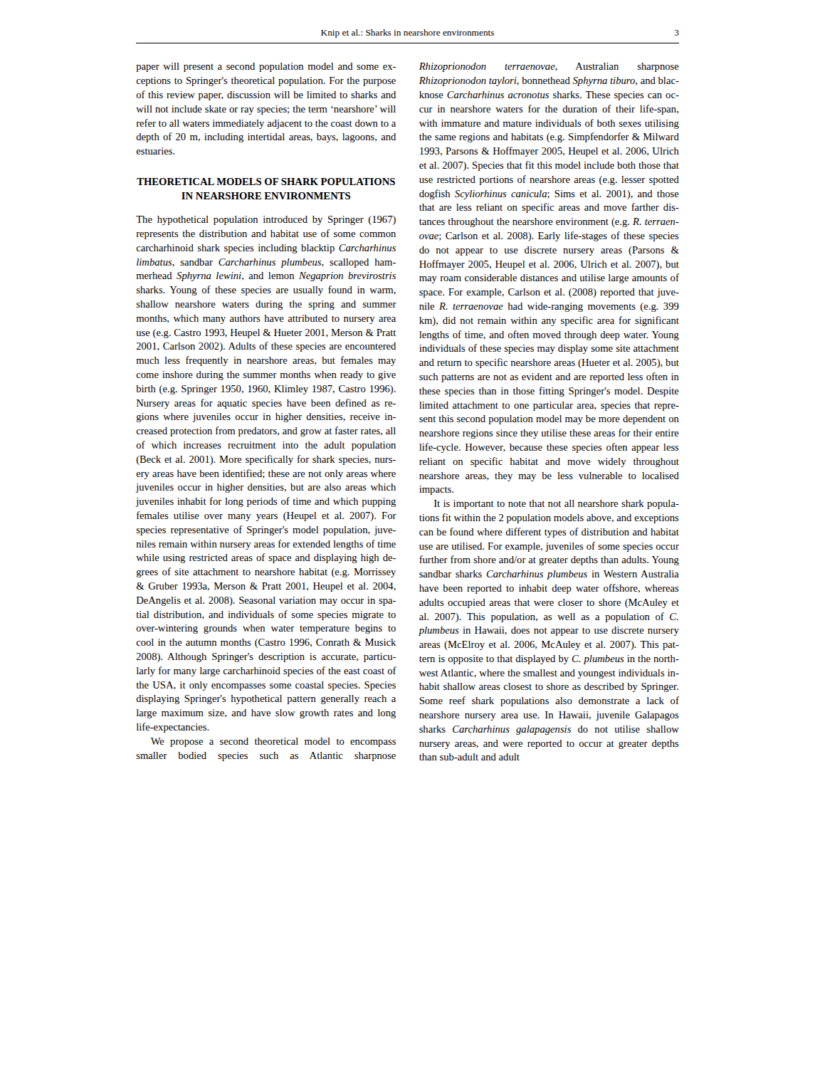Knip et al.: Sharks in nearshore environments 3
paper will present a second population model and some exceptions to Springer's theoretical population. For the purpose of this review paper, discussion will be limited to sharks and will not include skate or ray species; the term ‘nearshore’ will refer to all waters immediately adjacent to the coast down to a depth of 20 m, including intertidal areas, bays, lagoons, and estuaries.
Theoretical models of shark populations in nearshore environments
The hypothetical population introduced by Springer (1967) represents the distribution and habitat use of some common carcharhinoid shark species including blacktip Carcharhinus limbatus, sandbar Carcharhinus plumbeus, scalloped hammerhead Sphyrna lewini, and lemon Negaprion brevirostris sharks. Young of these species are usually found in warm, shallow nearshore waters during the spring and summer months, which many authors have attributed to nursery area use (e.g. Castro 1993, Heupel & Hueter 2001, Merson & Pratt 2001, Carlson 2002). Adults of these species are encountered much less frequently in nearshore areas, but females may come inshore during the summer months when ready to give birth (e.g. Springer 1950, 1960, Klimley 1987, Castro 1996). Nursery areas for aquatic species have been defined as regions where juveniles occur in higher densities, receive increased protection from predators, and grow at faster rates, all of which increases recruitment into the adult population (Beck et al. 2001). More specifically for shark species, nursery areas have been identified; these are not only areas where juveniles occur in higher densities, but are also areas which juveniles inhabit for long periods of time and which pupping females utilise over many years (Heupel et al. 2007). For species representative of Springer's model population, juveniles remain within nursery areas for extended lengths of time while using restricted areas of space and displaying high degrees of site attachment to nearshore habitat (e.g. Morrissey & Gruber 1993a, Merson & Pratt 2001, Heupel et al. 2004, DeAngelis et al. 2008). Seasonal variation may occur in spatial distribution, and individuals of some species migrate to over-wintering grounds when water temperature begins to cool in the autumn months (Castro 1996, Conrath & Musick 2008). Although Springer's description is accurate, particularly for many large carcharhinoid species of the east coast of the USA, it only encompasses some coastal species. Species displaying Springer's hypothetical pattern generally reach a large maximum size, and have slow growth rates and long life-expectancies.
We propose a second theoretical model to encompass smaller bodied species such as Atlantic sharpnose Rhizoprionodon terraenovae, Australian sharpnose Rhizoprionodon taylori, bonnethead Sphyrna tiburo, and blacknose Carcharhinus acronotus sharks. These species can occur in nearshore waters for the duration of their life-span, with immature and mature individuals of both sexes utilising the same regions and habitats (e.g. Simpfendorfer & Milward 1993, Parsons & Hoffmayer 2005, Heupel et al. 2006, Ulrich et al. 2007). Species that fit this model include both those that use restricted portions of nearshore areas (e.g. lesser spotted dogfish Scyliorhinus canicula; Sims et al. 2001), and those that are less reliant on specific areas and move farther distances throughout the nearshore environment (e.g. R. terraenovae; Carlson et al. 2008). Early life-stages of these species do not appear to use discrete nursery areas (Parsons & Hoffmayer 2005, Heupel et al. 2006, Ulrich et al. 2007), but may roam considerable distances and utilise large amounts of space. For example, Carlson et al. (2008) reported that juvenile R. terraenovae had wide-ranging movements (e.g. 399 km), did not remain within any specific area for significant lengths of time, and often moved through deep water. Young individuals of these species may display some site attachment and return to specific nearshore areas (Hueter et al. 2005), but such patterns are not as evident and are reported less often in these species than in those fitting Springer's model. Despite limited attachment to one particular area, species that represent this second population model may be more dependent on nearshore regions since they utilise these areas for their entire life-cycle. However, because these species often appear less reliant on specific habitat and move widely throughout nearshore areas, they may be less vulnerable to localised impacts.
It is important to note that not all nearshore shark populations fit within the 2 population models above, and exceptions can be found where different types of distribution and habitat use are utilised. For example, juveniles of some species occur further from shore and/or at greater depths than adults. Young sandbar sharks Carcharhinus plumbeus in Western Australia have been reported to inhabit deep water offshore, whereas adults occupied areas that were closer to shore (McAuley et al. 2007). This population, as well as a population of C. plumbeus in Hawaii, does not appear to use discrete nursery areas (McElroy et al. 2006, McAuley et al. 2007). This pattern is opposite to that displayed by C. plumbeus in the northwest Atlantic, where the smallest and youngest individuals inhabit shallow areas closest to shore as described by Springer. Some reef shark populations also demonstrate a lack of nearshore nursery area use. In Hawaii, juvenile Galapagos sharks Carcharhinus galapagensis do not utilise shallow nursery areas, and were reported to occur at greater depths than sub-adult and adult